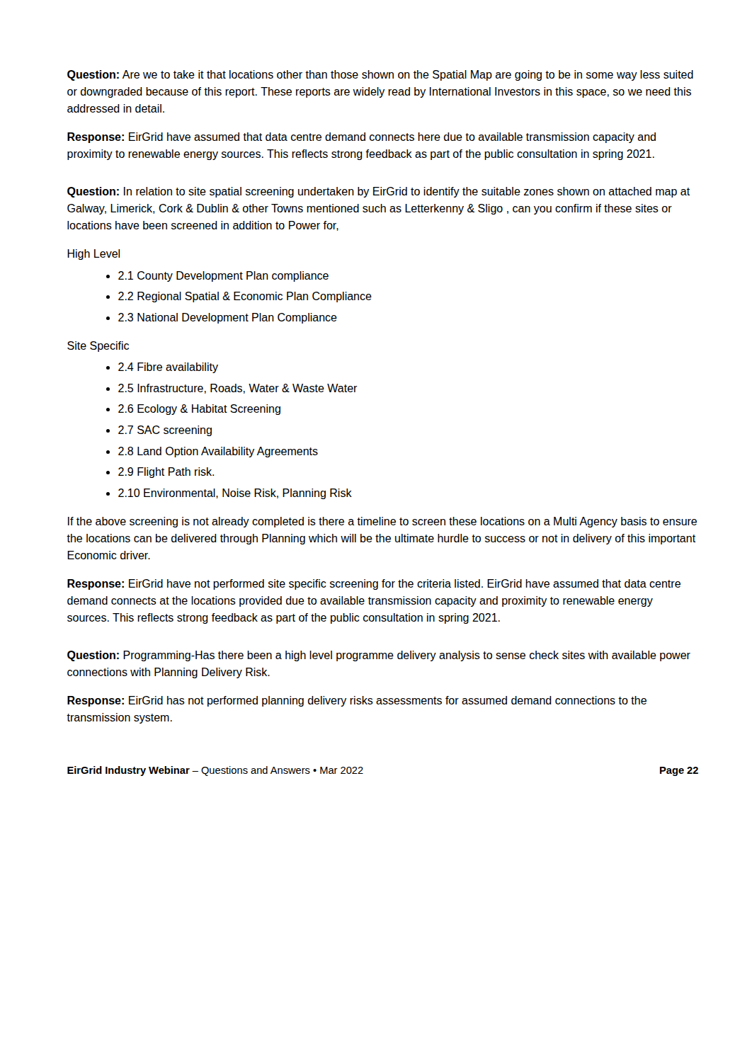Question: Are we to take it that locations other than those shown on the Spatial Map are going to be in some way less suited or downgraded because of this report. These reports are widely read by International Investors in this space, so we need this addressed in detail.
Response: EirGrid have assumed that data centre demand connects here due to available transmission capacity and proximity to renewable energy sources. This reflects strong feedback as part of the public consultation in spring 2021.
Question: In relation to site spatial screening undertaken by EirGrid to identify the suitable zones shown on attached map at Galway, Limerick, Cork & Dublin & other Towns mentioned such as Letterkenny & Sligo , can you confirm if these sites or locations have been screened in addition to Power for,
High Level
2.1 County Development Plan compliance
2.2 Regional Spatial & Economic Plan Compliance
2.3 National Development Plan Compliance
Site Specific
2.4 Fibre availability
2.5 Infrastructure, Roads, Water & Waste Water
2.6 Ecology & Habitat Screening
2.7 SAC screening
2.8 Land Option Availability Agreements
2.9 Flight Path risk.
2.10 Environmental, Noise Risk, Planning Risk
If the above screening is not already completed is there a timeline to screen these locations on a Multi Agency basis to ensure the locations can be delivered through Planning which will be the ultimate hurdle to success or not in delivery of this important Economic driver.
Response: EirGrid have not performed site specific screening for the criteria listed. EirGrid have assumed that data centre demand connects at the locations provided due to available transmission capacity and proximity to renewable energy sources. This reflects strong feedback as part of the public consultation in spring 2021.
Question: Programming-Has there been a high level programme delivery analysis to sense check sites with available power connections with Planning Delivery Risk.
Response: EirGrid has not performed planning delivery risks assessments for assumed demand connections to the transmission system.
EirGrid Industry Webinar – Questions and Answers • Mar 2022 Page 22